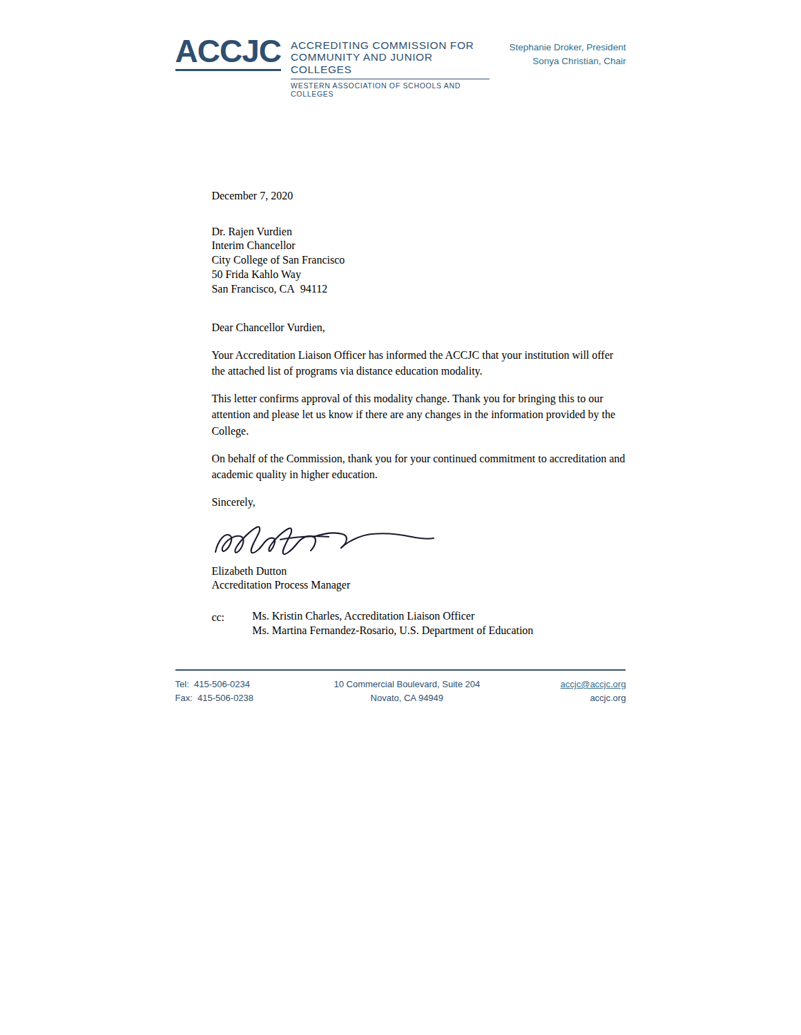ACCJC
Accrediting Commission for
Community and Junior Colleges
Western Association of Schools and Colleges
Stephanie Droker, President
Sonya Christian, Chair
December 7, 2020
Dr. Rajen Vurdien
Interim Chancellor
City College of San Francisco
50 Frida Kahlo Way
San Francisco, CA 94112
Dear Chancellor Vurdien,
Your Accreditation Liaison Officer has informed the ACCJC that your institution will offer the attached list of programs via distance education modality.
This letter confirms approval of this modality change. Thank you for bringing this to our attention and please let us know if there are any changes in the information provided by the College.
On behalf of the Commission, thank you for your continued commitment to accreditation and academic quality in higher education.
Sincerely,
Elizabeth Dutton
Accreditation Process Manager
cc:
Ms. Kristin Charles, Accreditation Liaison Officer
Ms. Martina Fernandez-Rosario, U.S. Department of Education
Tel: 415-506-0234
Fax: 415-506-0238
10 Commercial Boulevard, Suite 204
Novato, CA 94949
accjc@accjc.org
accjc.org